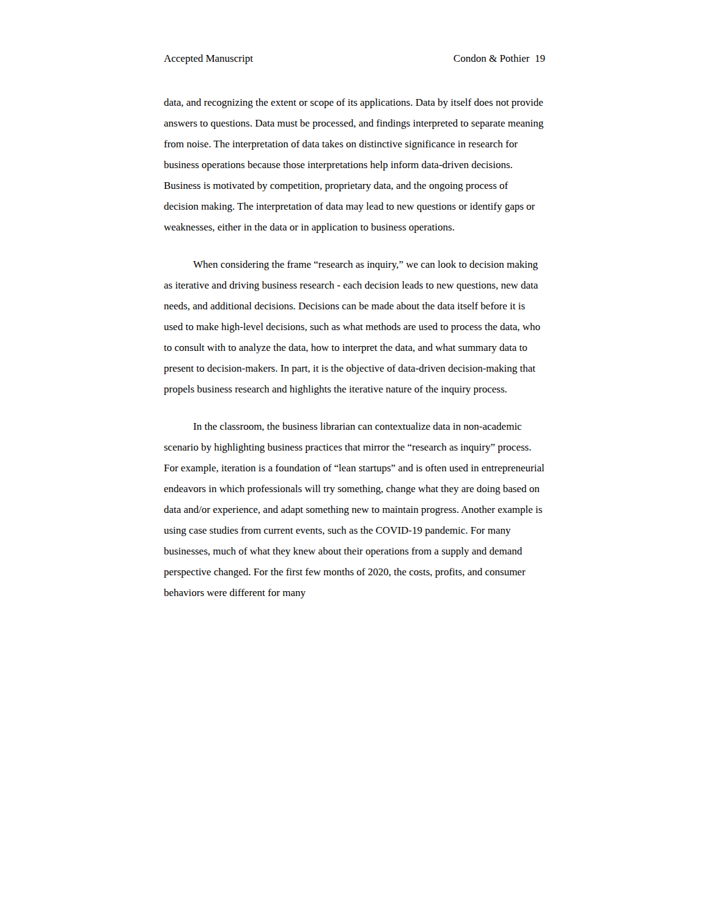Accepted Manuscript
Condon & Pothier 19
data, and recognizing the extent or scope of its applications. Data by itself does not provide answers to questions. Data must be processed, and findings interpreted to separate meaning from noise. The interpretation of data takes on distinctive significance in research for business operations because those interpretations help inform data-driven decisions. Business is motivated by competition, proprietary data, and the ongoing process of decision making. The interpretation of data may lead to new questions or identify gaps or weaknesses, either in the data or in application to business operations.
When considering the frame “research as inquiry,” we can look to decision making as iterative and driving business research - each decision leads to new questions, new data needs, and additional decisions. Decisions can be made about the data itself before it is used to make high-level decisions, such as what methods are used to process the data, who to consult with to analyze the data, how to interpret the data, and what summary data to present to decision-makers. In part, it is the objective of data-driven decision-making that propels business research and highlights the iterative nature of the inquiry process.
In the classroom, the business librarian can contextualize data in non-academic scenario by highlighting business practices that mirror the “research as inquiry” process. For example, iteration is a foundation of “lean startups” and is often used in entrepreneurial endeavors in which professionals will try something, change what they are doing based on data and/or experience, and adapt something new to maintain progress. Another example is using case studies from current events, such as the COVID-19 pandemic. For many businesses, much of what they knew about their operations from a supply and demand perspective changed. For the first few months of 2020, the costs, profits, and consumer behaviors were different for many